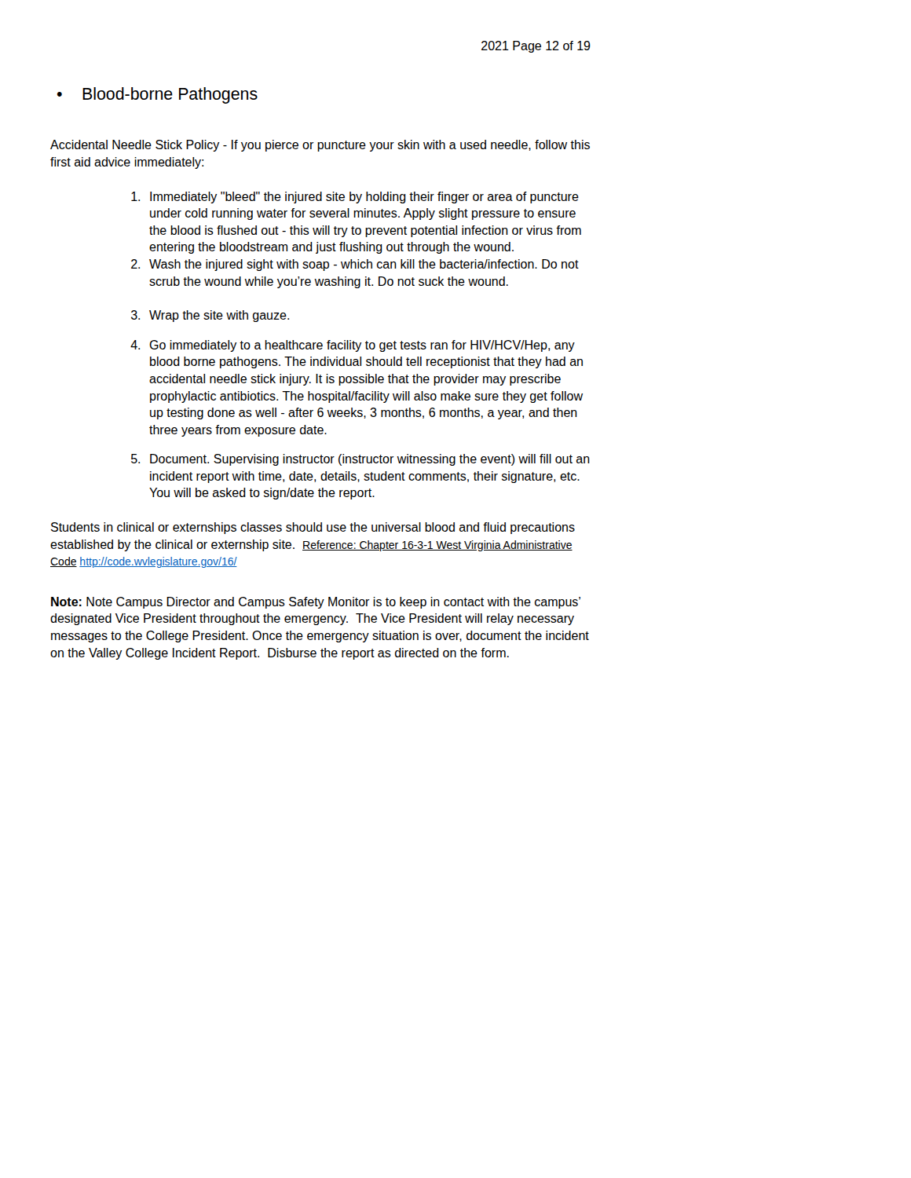2021 Page 12 of 19
Blood-borne Pathogens
Accidental Needle Stick Policy - If you pierce or puncture your skin with a used needle, follow this first aid advice immediately:
Immediately "bleed" the injured site by holding their finger or area of puncture under cold running water for several minutes. Apply slight pressure to ensure the blood is flushed out - this will try to prevent potential infection or virus from entering the bloodstream and just flushing out through the wound.
Wash the injured sight with soap - which can kill the bacteria/infection. Do not scrub the wound while you’re washing it. Do not suck the wound.
Wrap the site with gauze.
Go immediately to a healthcare facility to get tests ran for HIV/HCV/Hep, any blood borne pathogens. The individual should tell receptionist that they had an accidental needle stick injury. It is possible that the provider may prescribe prophylactic antibiotics. The hospital/facility will also make sure they get follow up testing done as well - after 6 weeks, 3 months, 6 months, a year, and then three years from exposure date.
Document. Supervising instructor (instructor witnessing the event) will fill out an incident report with time, date, details, student comments, their signature, etc. You will be asked to sign/date the report.
Students in clinical or externships classes should use the universal blood and fluid precautions established by the clinical or externship site. Reference: Chapter 16-3-1 West Virginia Administrative Code http://code.wvlegislature.gov/16/
Note: Note Campus Director and Campus Safety Monitor is to keep in contact with the campus’ designated Vice President throughout the emergency. The Vice President will relay necessary messages to the College President. Once the emergency situation is over, document the incident on the Valley College Incident Report. Disburse the report as directed on the form.